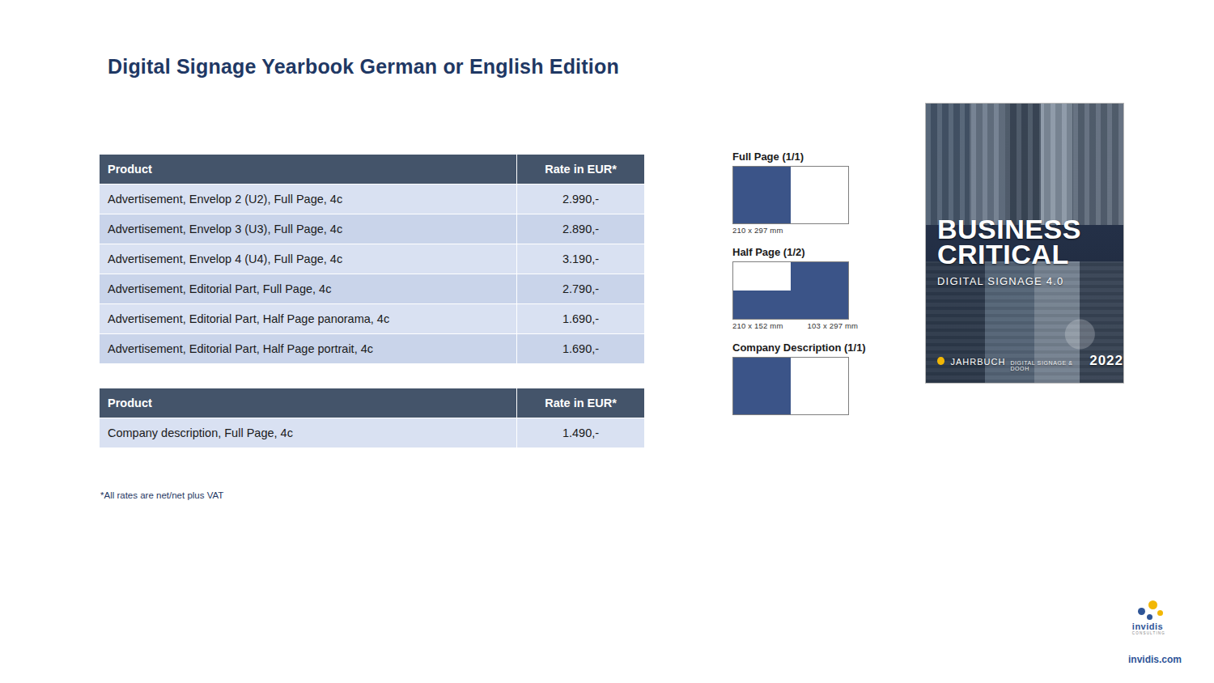Digital Signage Yearbook German or English Edition
| Product | Rate in EUR* |
| --- | --- |
| Advertisement, Envelop 2 (U2), Full Page, 4c | 2.990,- |
| Advertisement, Envelop 3 (U3), Full Page, 4c | 2.890,- |
| Advertisement, Envelop 4 (U4), Full Page, 4c | 3.190,- |
| Advertisement, Editorial Part, Full Page, 4c | 2.790,- |
| Advertisement, Editorial Part, Half Page panorama, 4c | 1.690,- |
| Advertisement, Editorial Part, Half Page portrait, 4c | 1.690,- |
| Product | Rate in EUR* |
| --- | --- |
| Company description, Full Page, 4c | 1.490,- |
*All rates are net/net plus VAT
Full Page (1/1)
210 x 297 mm
Half Page (1/2)
210 x 152 mm103 x 297 mm
Company Description (1/1)
BUSINESS
CRITICAL
DIGITAL SIGNAGE 4.0
JAHRBUCH DIGITAL SIGNAGE & DOOH 2022
invidisCONSULTING
invidis.com